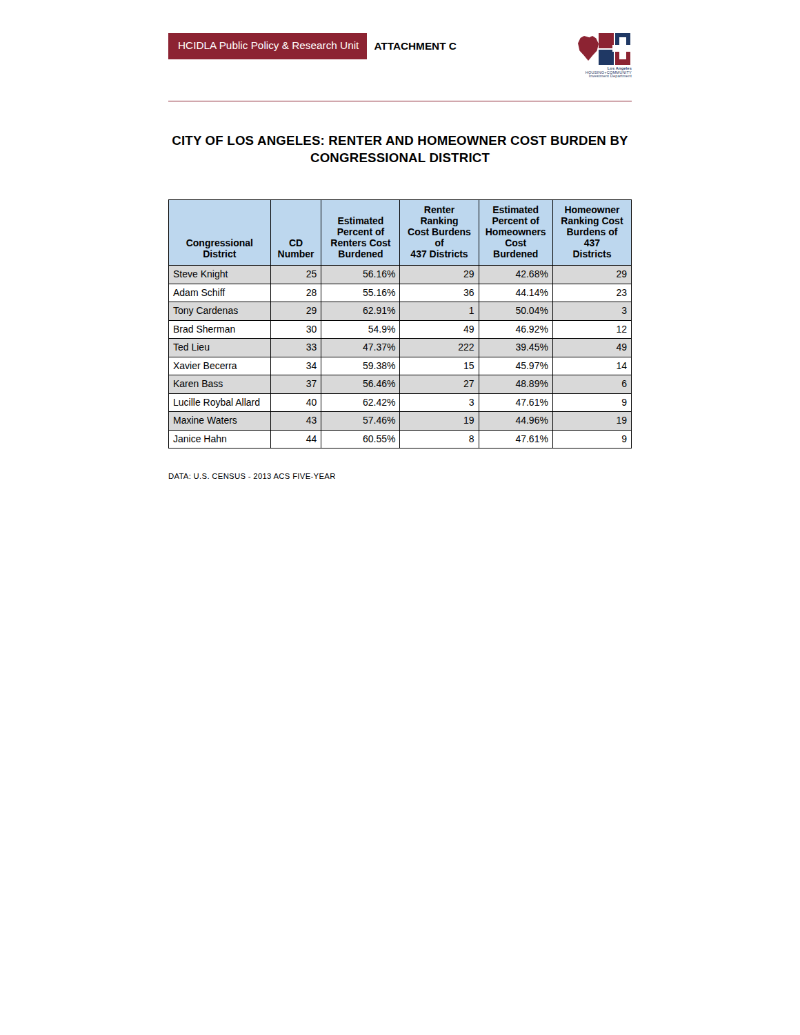HCIDLA Public Policy & Research Unit
ATTACHMENT C
Los Angeles
HOUSING+COMMUNITY
Investment Department
CITY OF LOS ANGELES: RENTER AND HOMEOWNER COST BURDEN BY
CONGRESSIONAL DISTRICT
| Congressional District | CD Number | Estimated Percent of Renters Cost Burdened | Renter Ranking Cost Burdens of 437 Districts | Estimated Percent of Homeowners Cost Burdened | Homeowner Ranking Cost Burdens of 437 Districts |
| --- | --- | --- | --- | --- | --- |
| Steve Knight | 25 | 56.16% | 29 | 42.68% | 29 |
| Adam Schiff | 28 | 55.16% | 36 | 44.14% | 23 |
| Tony Cardenas | 29 | 62.91% | 1 | 50.04% | 3 |
| Brad Sherman | 30 | 54.9% | 49 | 46.92% | 12 |
| Ted Lieu | 33 | 47.37% | 222 | 39.45% | 49 |
| Xavier Becerra | 34 | 59.38% | 15 | 45.97% | 14 |
| Karen Bass | 37 | 56.46% | 27 | 48.89% | 6 |
| Lucille Roybal Allard | 40 | 62.42% | 3 | 47.61% | 9 |
| Maxine Waters | 43 | 57.46% | 19 | 44.96% | 19 |
| Janice Hahn | 44 | 60.55% | 8 | 47.61% | 9 |
DATA: U.S. CENSUS - 2013 ACS FIVE-YEAR